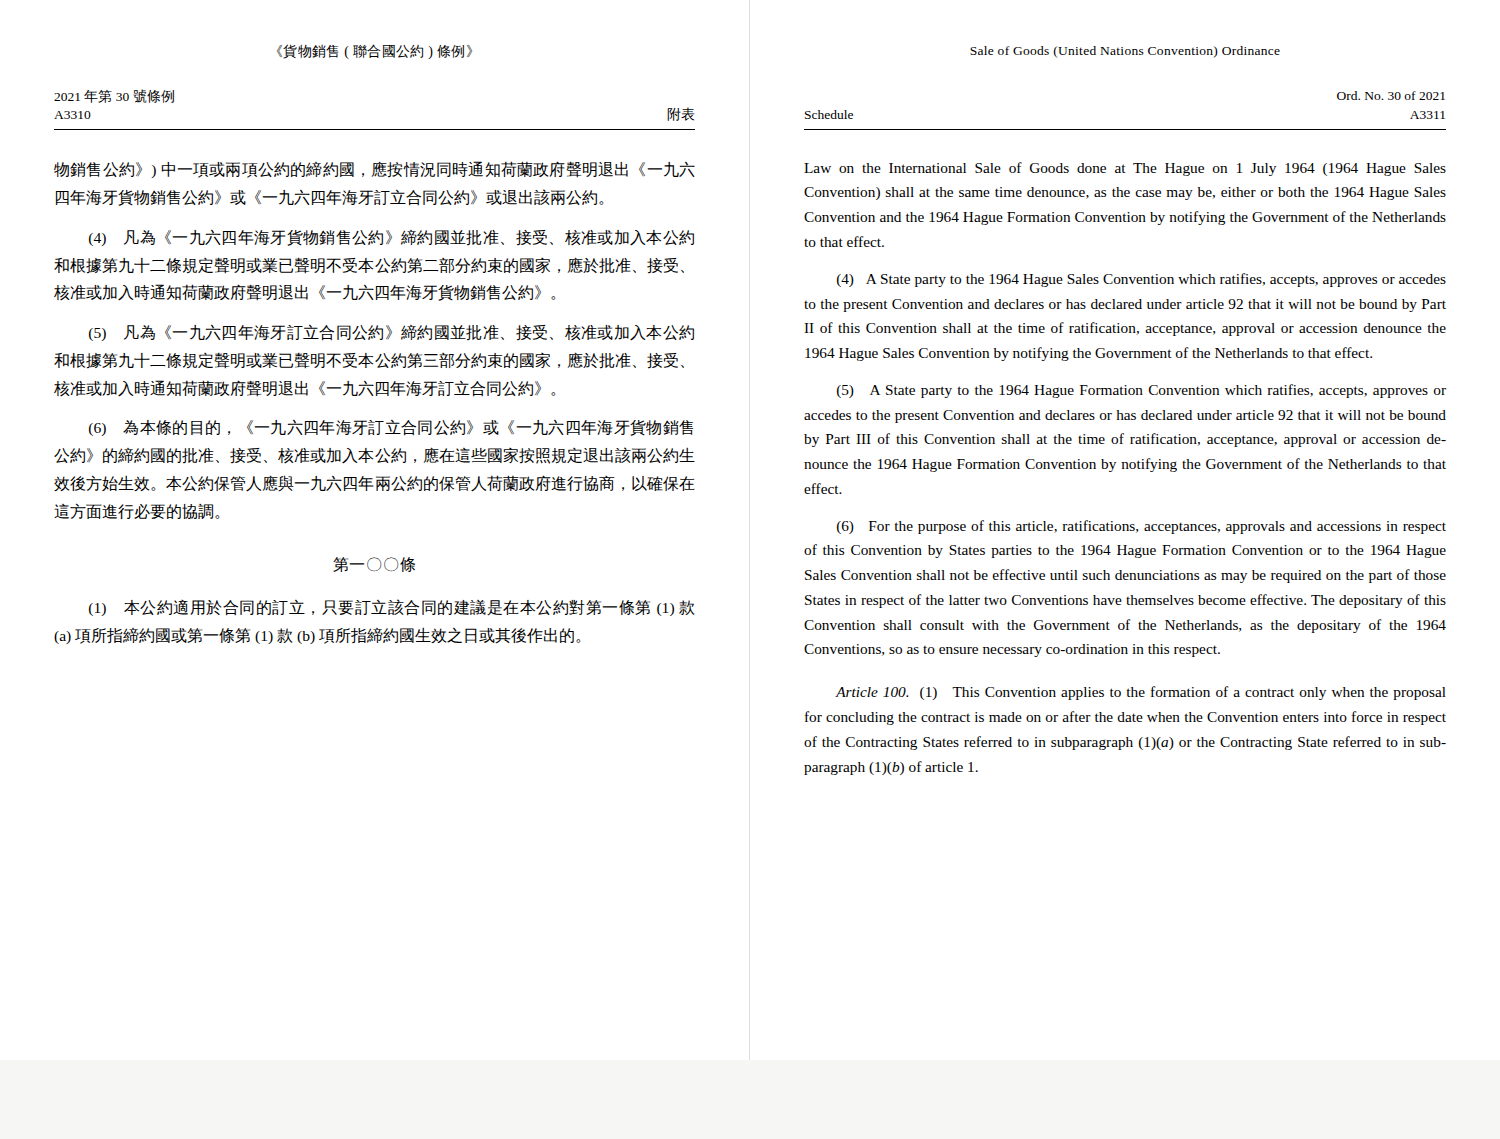《貨物銷售 ( 聯合國公約 ) 條例》
2021 年第 30 號條例
A3310
附表
物銷售公約》) 中一項或兩項公約的締約國，應按情況同時通知荷蘭政府聲明退出《一九六四年海牙貨物銷售公約》或《一九六四年海牙訂立合同公約》或退出該兩公約。
(4)　凡為《一九六四年海牙貨物銷售公約》締約國並批准、接受、核准或加入本公約和根據第九十二條規定聲明或業已聲明不受本公約第二部分約束的國家，應於批准、接受、核准或加入時通知荷蘭政府聲明退出《一九六四年海牙貨物銷售公約》。
(5)　凡為《一九六四年海牙訂立合同公約》締約國並批准、接受、核准或加入本公約和根據第九十二條規定聲明或業已聲明不受本公約第三部分約束的國家，應於批准、接受、核准或加入時通知荷蘭政府聲明退出《一九六四年海牙訂立合同公約》。
(6)　為本條的目的，《一九六四年海牙訂立合同公約》或《一九六四年海牙貨物銷售公約》的締約國的批准、接受、核准或加入本公約，應在這些國家按照規定退出該兩公約生效後方始生效。本公約保管人應與一九六四年兩公約的保管人荷蘭政府進行協商，以確保在這方面進行必要的協調。
第一〇〇條
(1)　本公約適用於合同的訂立，只要訂立該合同的建議是在本公約對第一條第 (1) 款 (a) 項所指締約國或第一條第 (1) 款 (b) 項所指締約國生效之日或其後作出的。
Sale of Goods (United Nations Convention) Ordinance
Schedule
Ord. No. 30 of 2021
A3311
Law on the International Sale of Goods done at The Hague on 1 July 1964 (1964 Hague Sales Convention) shall at the same time denounce, as the case may be, either or both the 1964 Hague Sales Convention and the 1964 Hague Formation Convention by notifying the Government of the Netherlands to that effect.
(4) A State party to the 1964 Hague Sales Convention which ratifies, accepts, approves or accedes to the present Convention and declares or has declared under article 92 that it will not be bound by Part II of this Convention shall at the time of ratification, acceptance, approval or accession denounce the 1964 Hague Sales Convention by notifying the Government of the Netherlands to that effect.
(5) A State party to the 1964 Hague Formation Convention which ratifies, accepts, approves or accedes to the present Convention and declares or has declared under article 92 that it will not be bound by Part III of this Convention shall at the time of ratification, acceptance, approval or accession denounce the 1964 Hague Formation Convention by notifying the Government of the Netherlands to that effect.
(6) For the purpose of this article, ratifications, acceptances, approvals and accessions in respect of this Convention by States parties to the 1964 Hague Formation Convention or to the 1964 Hague Sales Convention shall not be effective until such denunciations as may be required on the part of those States in respect of the latter two Conventions have themselves become effective. The depositary of this Convention shall consult with the Government of the Netherlands, as the depositary of the 1964 Conventions, so as to ensure necessary co-ordination in this respect.
Article 100. (1) This Convention applies to the formation of a contract only when the proposal for concluding the contract is made on or after the date when the Convention enters into force in respect of the Contracting States referred to in subparagraph (1)(a) or the Contracting State referred to in subparagraph (1)(b) of article 1.